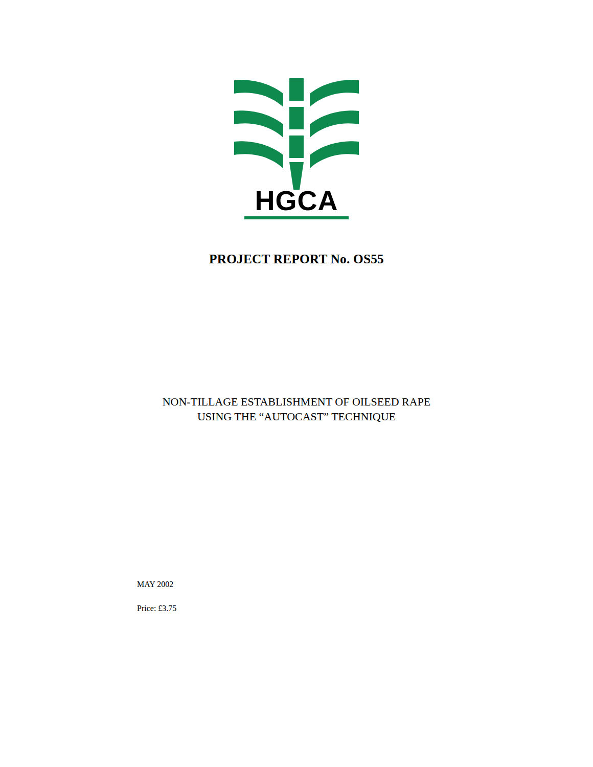HGCA
PROJECT REPORT No. OS55
NON-TILLAGE ESTABLISHMENT OF OILSEED RAPE
USING THE “AUTOCAST” TECHNIQUE
MAY 2002
Price: £3.75